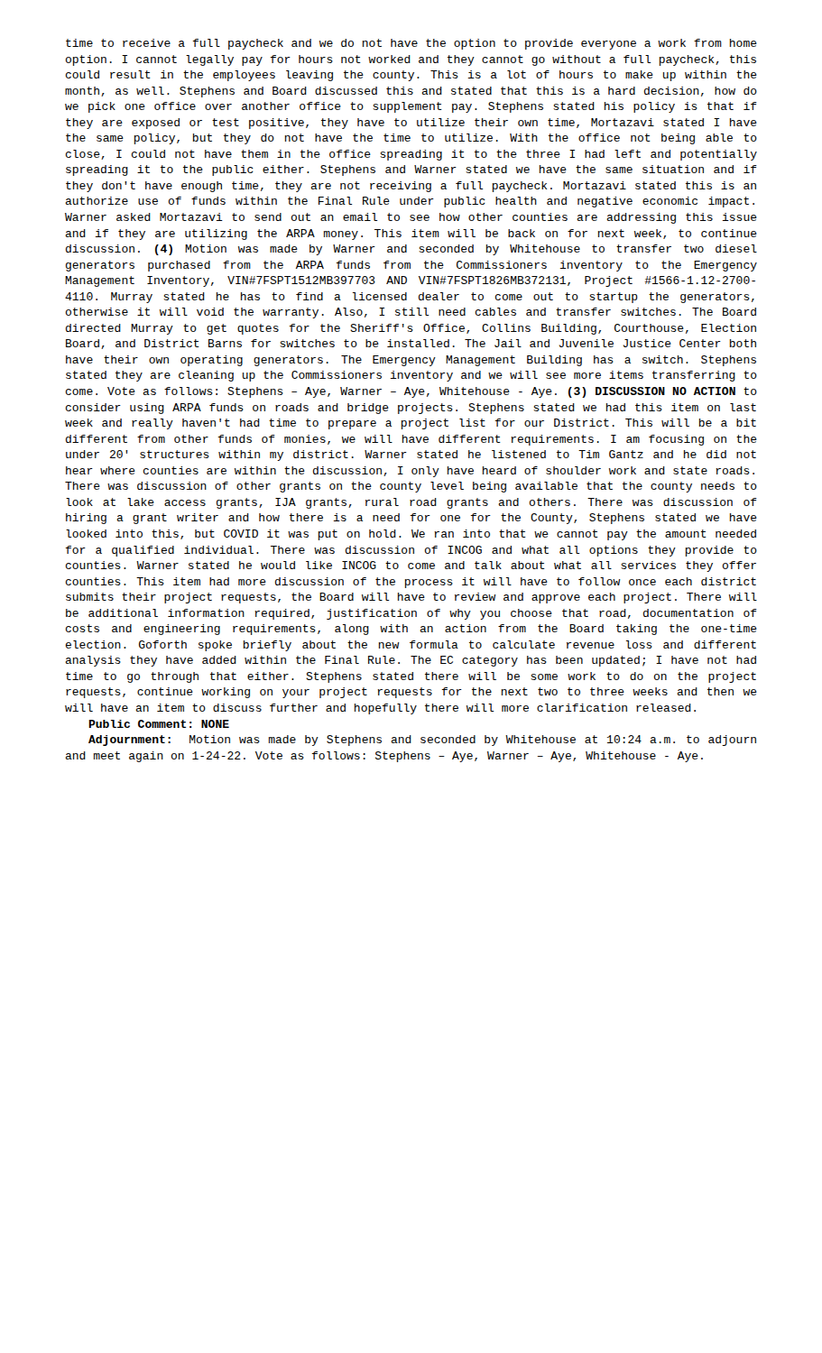time to receive a full paycheck and we do not have the option to provide everyone a work from home option. I cannot legally pay for hours not worked and they cannot go without a full paycheck, this could result in the employees leaving the county. This is a lot of hours to make up within the month, as well. Stephens and Board discussed this and stated that this is a hard decision, how do we pick one office over another office to supplement pay. Stephens stated his policy is that if they are exposed or test positive, they have to utilize their own time, Mortazavi stated I have the same policy, but they do not have the time to utilize. With the office not being able to close, I could not have them in the office spreading it to the three I had left and potentially spreading it to the public either. Stephens and Warner stated we have the same situation and if they don't have enough time, they are not receiving a full paycheck. Mortazavi stated this is an authorize use of funds within the Final Rule under public health and negative economic impact. Warner asked Mortazavi to send out an email to see how other counties are addressing this issue and if they are utilizing the ARPA money. This item will be back on for next week, to continue discussion. (4) Motion was made by Warner and seconded by Whitehouse to transfer two diesel generators purchased from the ARPA funds from the Commissioners inventory to the Emergency Management Inventory, VIN#7FSPT1512MB397703 AND VIN#7FSPT1826MB372131, Project #1566-1.12-2700-4110. Murray stated he has to find a licensed dealer to come out to startup the generators, otherwise it will void the warranty. Also, I still need cables and transfer switches. The Board directed Murray to get quotes for the Sheriff's Office, Collins Building, Courthouse, Election Board, and District Barns for switches to be installed. The Jail and Juvenile Justice Center both have their own operating generators. The Emergency Management Building has a switch. Stephens stated they are cleaning up the Commissioners inventory and we will see more items transferring to come. Vote as follows: Stephens – Aye, Warner – Aye, Whitehouse - Aye. (3) DISCUSSION NO ACTION to consider using ARPA funds on roads and bridge projects. Stephens stated we had this item on last week and really haven't had time to prepare a project list for our District. This will be a bit different from other funds of monies, we will have different requirements. I am focusing on the under 20' structures within my district. Warner stated he listened to Tim Gantz and he did not hear where counties are within the discussion, I only have heard of shoulder work and state roads. There was discussion of other grants on the county level being available that the county needs to look at lake access grants, IJA grants, rural road grants and others. There was discussion of hiring a grant writer and how there is a need for one for the County, Stephens stated we have looked into this, but COVID it was put on hold. We ran into that we cannot pay the amount needed for a qualified individual. There was discussion of INCOG and what all options they provide to counties. Warner stated he would like INCOG to come and talk about what all services they offer counties. This item had more discussion of the process it will have to follow once each district submits their project requests, the Board will have to review and approve each project. There will be additional information required, justification of why you choose that road, documentation of costs and engineering requirements, along with an action from the Board taking the one-time election. Goforth spoke briefly about the new formula to calculate revenue loss and different analysis they have added within the Final Rule. The EC category has been updated; I have not had time to go through that either. Stephens stated there will be some work to do on the project requests, continue working on your project requests for the next two to three weeks and then we will have an item to discuss further and hopefully there will more clarification released.
Public Comment: NONE
Adjournment: Motion was made by Stephens and seconded by Whitehouse at 10:24 a.m. to adjourn and meet again on 1-24-22. Vote as follows: Stephens – Aye, Warner – Aye, Whitehouse - Aye.